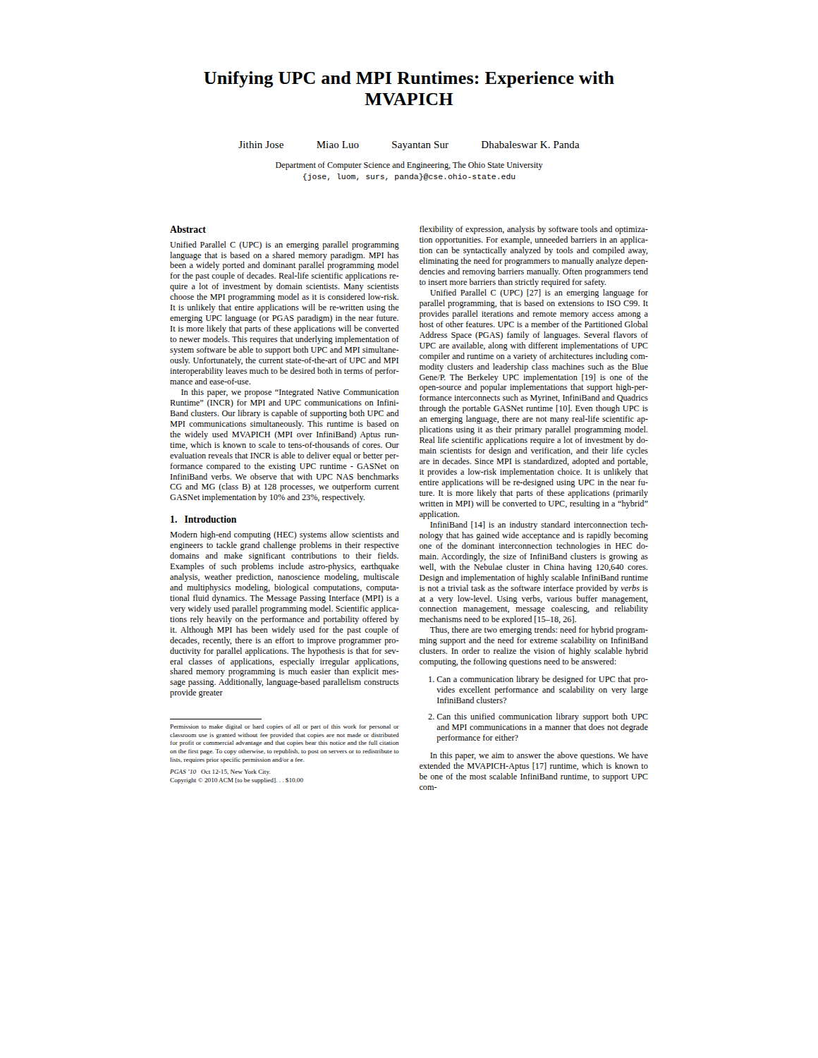Unifying UPC and MPI Runtimes: Experience with MVAPICH
Jithin Jose Miao Luo Sayantan Sur Dhabaleswar K. Panda
Department of Computer Science and Engineering, The Ohio State University
{jose, luom, surs, panda}@cse.ohio-state.edu
Abstract
Unified Parallel C (UPC) is an emerging parallel programming language that is based on a shared memory paradigm. MPI has been a widely ported and dominant parallel programming model for the past couple of decades. Real-life scientific applications require a lot of investment by domain scientists. Many scientists choose the MPI programming model as it is considered low-risk. It is unlikely that entire applications will be re-written using the emerging UPC language (or PGAS paradigm) in the near future. It is more likely that parts of these applications will be converted to newer models. This requires that underlying implementation of system software be able to support both UPC and MPI simultaneously. Unfortunately, the current state-of-the-art of UPC and MPI interoperability leaves much to be desired both in terms of performance and ease-of-use.
In this paper, we propose “Integrated Native Communication Runtime” (INCR) for MPI and UPC communications on Infini-Band clusters. Our library is capable of supporting both UPC and MPI communications simultaneously. This runtime is based on the widely used MVAPICH (MPI over InfiniBand) Aptus runtime, which is known to scale to tens-of-thousands of cores. Our evaluation reveals that INCR is able to deliver equal or better performance compared to the existing UPC runtime - GASNet on InfiniBand verbs. We observe that with UPC NAS benchmarks CG and MG (class B) at 128 processes, we outperform current GASNet implementation by 10% and 23%, respectively.
1. Introduction
Modern high-end computing (HEC) systems allow scientists and engineers to tackle grand challenge problems in their respective domains and make significant contributions to their fields. Examples of such problems include astro-physics, earthquake analysis, weather prediction, nanoscience modeling, multiscale and multiphysics modeling, biological computations, computational fluid dynamics. The Message Passing Interface (MPI) is a very widely used parallel programming model. Scientific applications rely heavily on the performance and portability offered by it. Although MPI has been widely used for the past couple of decades, recently, there is an effort to improve programmer productivity for parallel applications. The hypothesis is that for several classes of applications, especially irregular applications, shared memory programming is much easier than explicit message passing. Additionally, language-based parallelism constructs provide greater
Permission to make digital or hard copies of all or part of this work for personal or classroom use is granted without fee provided that copies are not made or distributed for profit or commercial advantage and that copies bear this notice and the full citation on the first page. To copy otherwise, to republish, to post on servers or to redistribute to lists, requires prior specific permission and/or a fee.
PGAS ’10 Oct 12-15, New York City.
Copyright © 2010 ACM [to be supplied]. . . $10.00
flexibility of expression, analysis by software tools and optimization opportunities. For example, unneeded barriers in an application can be syntactically analyzed by tools and compiled away, eliminating the need for programmers to manually analyze dependencies and removing barriers manually. Often programmers tend to insert more barriers than strictly required for safety.
Unified Parallel C (UPC) [27] is an emerging language for parallel programming, that is based on extensions to ISO C99. It provides parallel iterations and remote memory access among a host of other features. UPC is a member of the Partitioned Global Address Space (PGAS) family of languages. Several flavors of UPC are available, along with different implementations of UPC compiler and runtime on a variety of architectures including commodity clusters and leadership class machines such as the Blue Gene/P. The Berkeley UPC implementation [19] is one of the open-source and popular implementations that support high-performance interconnects such as Myrinet, InfiniBand and Quadrics through the portable GASNet runtime [10]. Even though UPC is an emerging language, there are not many real-life scientific applications using it as their primary parallel programming model. Real life scientific applications require a lot of investment by domain scientists for design and verification, and their life cycles are in decades. Since MPI is standardized, adopted and portable, it provides a low-risk implementation choice. It is unlikely that entire applications will be re-designed using UPC in the near future. It is more likely that parts of these applications (primarily written in MPI) will be converted to UPC, resulting in a “hybrid” application.
InfiniBand [14] is an industry standard interconnection technology that has gained wide acceptance and is rapidly becoming one of the dominant interconnection technologies in HEC domain. Accordingly, the size of InfiniBand clusters is growing as well, with the Nebulae cluster in China having 120,640 cores. Design and implementation of highly scalable InfiniBand runtime is not a trivial task as the software interface provided by verbs is at a very low-level. Using verbs, various buffer management, connection management, message coalescing, and reliability mechanisms need to be explored [15–18, 26].
Thus, there are two emerging trends: need for hybrid programming support and the need for extreme scalability on InfiniBand clusters. In order to realize the vision of highly scalable hybrid computing, the following questions need to be answered:
Can a communication library be designed for UPC that provides excellent performance and scalability on very large InfiniBand clusters?
Can this unified communication library support both UPC and MPI communications in a manner that does not degrade performance for either?
In this paper, we aim to answer the above questions. We have extended the MVAPICH-Aptus [17] runtime, which is known to be one of the most scalable InfiniBand runtime, to support UPC com-